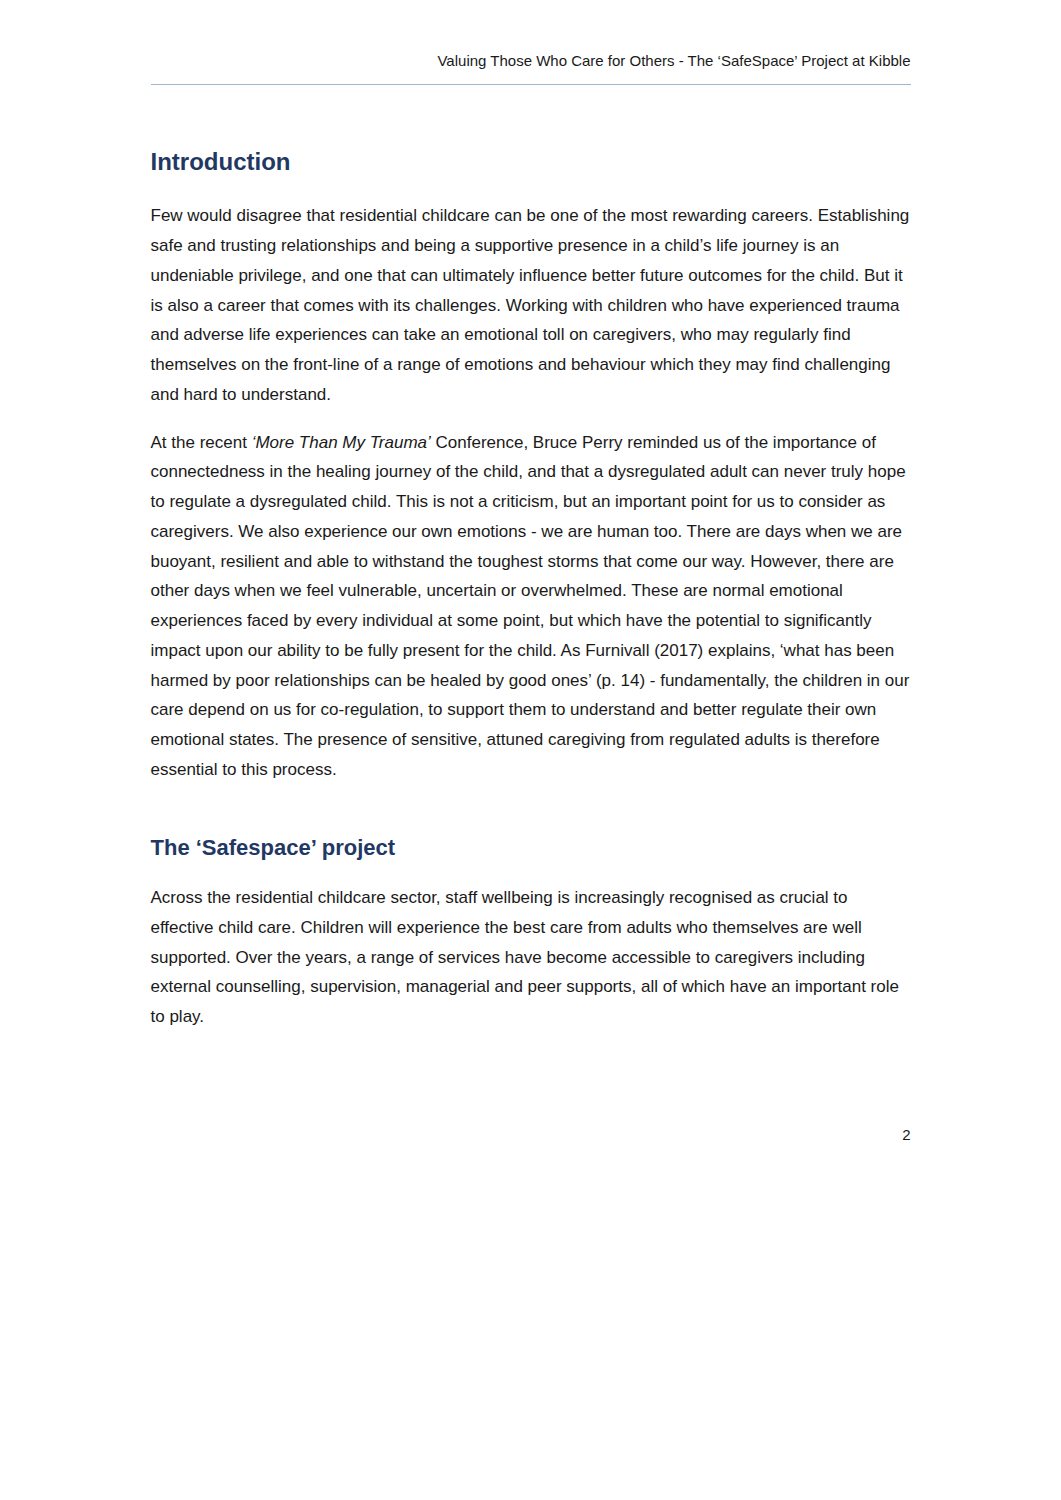Valuing Those Who Care for Others - The ‘SafeSpace’ Project at Kibble
Introduction
Few would disagree that residential childcare can be one of the most rewarding careers. Establishing safe and trusting relationships and being a supportive presence in a child’s life journey is an undeniable privilege, and one that can ultimately influence better future outcomes for the child. But it is also a career that comes with its challenges. Working with children who have experienced trauma and adverse life experiences can take an emotional toll on caregivers, who may regularly find themselves on the front-line of a range of emotions and behaviour which they may find challenging and hard to understand.
At the recent ‘More Than My Trauma’ Conference, Bruce Perry reminded us of the importance of connectedness in the healing journey of the child, and that a dysregulated adult can never truly hope to regulate a dysregulated child. This is not a criticism, but an important point for us to consider as caregivers. We also experience our own emotions - we are human too. There are days when we are buoyant, resilient and able to withstand the toughest storms that come our way. However, there are other days when we feel vulnerable, uncertain or overwhelmed. These are normal emotional experiences faced by every individual at some point, but which have the potential to significantly impact upon our ability to be fully present for the child. As Furnivall (2017) explains, ‘what has been harmed by poor relationships can be healed by good ones’ (p. 14) - fundamentally, the children in our care depend on us for co-regulation, to support them to understand and better regulate their own emotional states. The presence of sensitive, attuned caregiving from regulated adults is therefore essential to this process.
The ‘Safespace’ project
Across the residential childcare sector, staff wellbeing is increasingly recognised as crucial to effective child care. Children will experience the best care from adults who themselves are well supported. Over the years, a range of services have become accessible to caregivers including external counselling, supervision, managerial and peer supports, all of which have an important role to play.
2